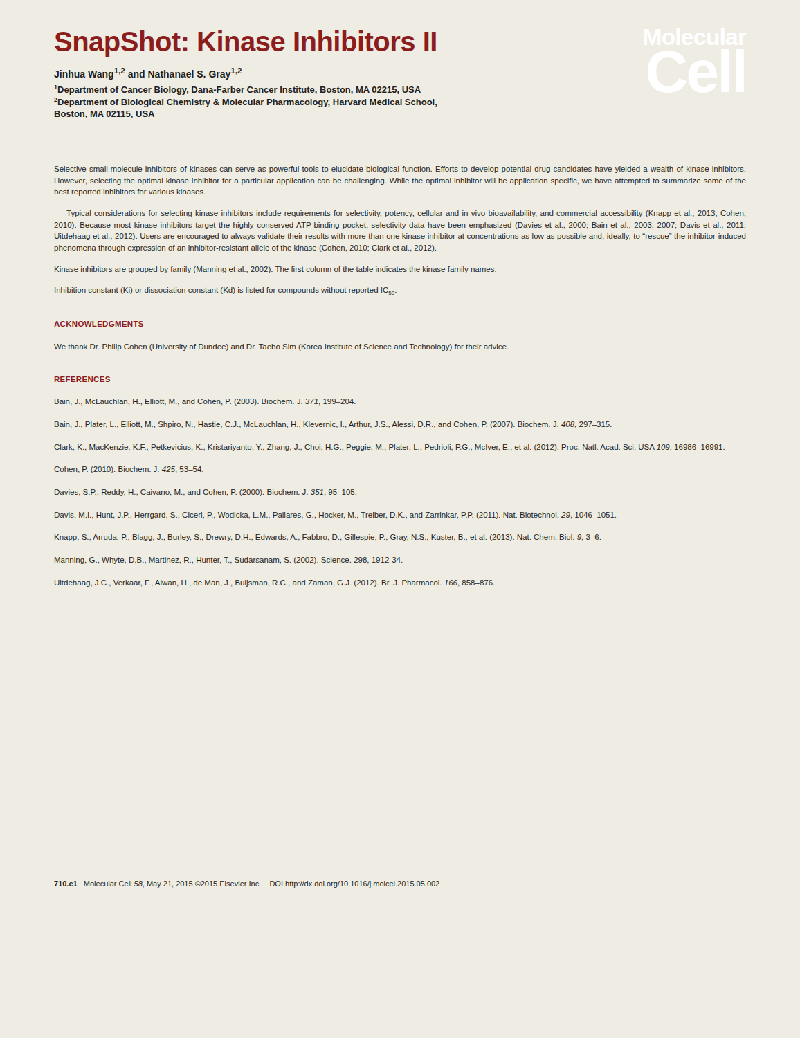Molecular Cell
SnapShot: Kinase Inhibitors II
Jinhua Wang1,2 and Nathanael S. Gray1,2
1Department of Cancer Biology, Dana-Farber Cancer Institute, Boston, MA 02215, USA
2Department of Biological Chemistry & Molecular Pharmacology, Harvard Medical School,
Boston, MA 02115, USA
Selective small-molecule inhibitors of kinases can serve as powerful tools to elucidate biological function. Efforts to develop potential drug candidates have yielded a wealth of kinase inhibitors. However, selecting the optimal kinase inhibitor for a particular application can be challenging. While the optimal inhibitor will be application specific, we have attempted to summarize some of the best reported inhibitors for various kinases.
Typical considerations for selecting kinase inhibitors include requirements for selectivity, potency, cellular and in vivo bioavailability, and commercial accessibility (Knapp et al., 2013; Cohen, 2010). Because most kinase inhibitors target the highly conserved ATP-binding pocket, selectivity data have been emphasized (Davies et al., 2000; Bain et al., 2003, 2007; Davis et al., 2011; Uitdehaag et al., 2012). Users are encouraged to always validate their results with more than one kinase inhibitor at concentrations as low as possible and, ideally, to “rescue” the inhibitor-induced phenomena through expression of an inhibitor-resistant allele of the kinase (Cohen, 2010; Clark et al., 2012).
Kinase inhibitors are grouped by family (Manning et al., 2002). The first column of the table indicates the kinase family names.
Inhibition constant (Ki) or dissociation constant (Kd) is listed for compounds without reported IC50.
ACKNOWLEDGMENTS
We thank Dr. Philip Cohen (University of Dundee) and Dr. Taebo Sim (Korea Institute of Science and Technology) for their advice.
REFERENCES
Bain, J., McLauchlan, H., Elliott, M., and Cohen, P. (2003). Biochem. J. 371, 199–204.
Bain, J., Plater, L., Elliott, M., Shpiro, N., Hastie, C.J., McLauchlan, H., Klevernic, I., Arthur, J.S., Alessi, D.R., and Cohen, P. (2007). Biochem. J. 408, 297–315.
Clark, K., MacKenzie, K.F., Petkevicius, K., Kristariyanto, Y., Zhang, J., Choi, H.G., Peggie, M., Plater, L., Pedrioli, P.G., McIver, E., et al. (2012). Proc. Natl. Acad. Sci. USA 109, 16986–16991.
Cohen, P. (2010). Biochem. J. 425, 53–54.
Davies, S.P., Reddy, H., Caivano, M., and Cohen, P. (2000). Biochem. J. 351, 95–105.
Davis, M.I., Hunt, J.P., Herrgard, S., Ciceri, P., Wodicka, L.M., Pallares, G., Hocker, M., Treiber, D.K., and Zarrinkar, P.P. (2011). Nat. Biotechnol. 29, 1046–1051.
Knapp, S., Arruda, P., Blagg, J., Burley, S., Drewry, D.H., Edwards, A., Fabbro, D., Gillespie, P., Gray, N.S., Kuster, B., et al. (2013). Nat. Chem. Biol. 9, 3–6.
Manning, G., Whyte, D.B., Martinez, R., Hunter, T., Sudarsanam, S. (2002). Science. 298, 1912-34.
Uitdehaag, J.C., Verkaar, F., Alwan, H., de Man, J., Buijsman, R.C., and Zaman, G.J. (2012). Br. J. Pharmacol. 166, 858–876.
710.e1 Molecular Cell 58, May 21, 2015 ©2015 Elsevier Inc. DOI http://dx.doi.org/10.1016/j.molcel.2015.05.002